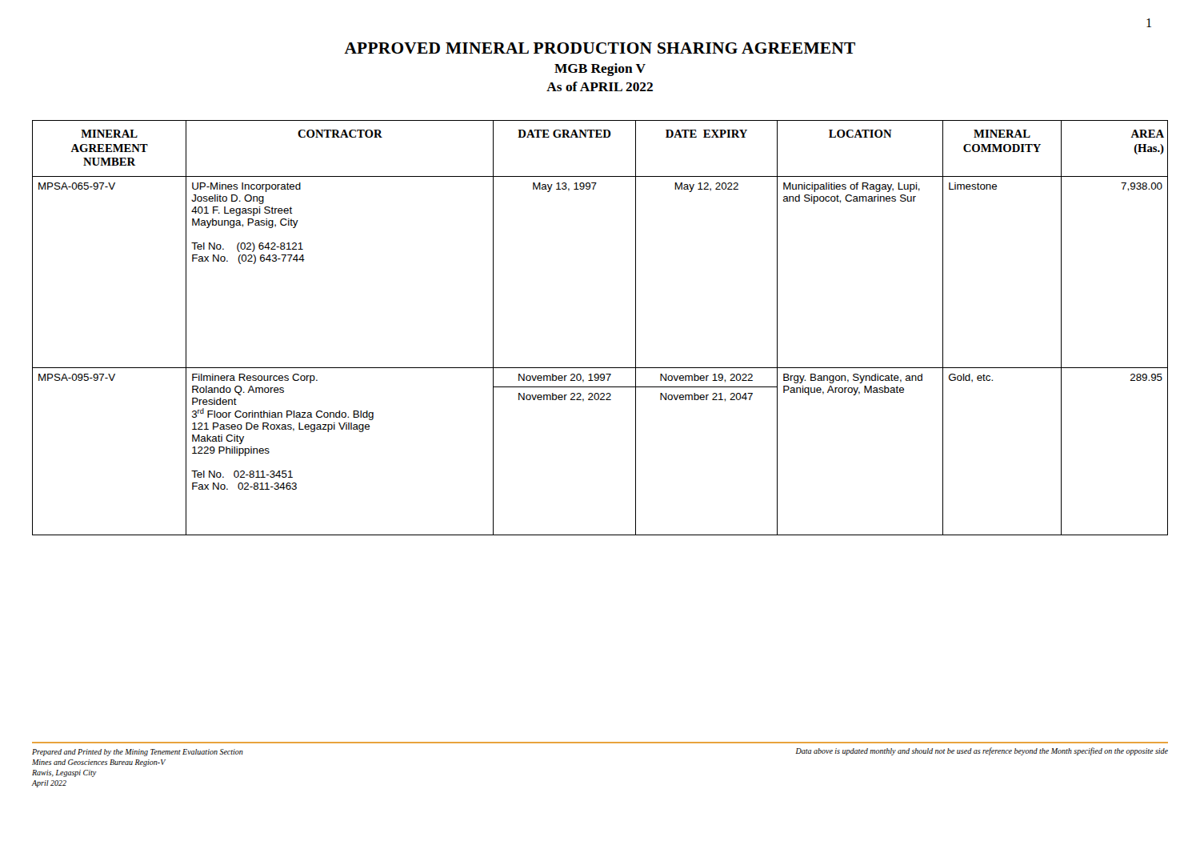1
APPROVED MINERAL PRODUCTION SHARING AGREEMENT
MGB Region V
As of APRIL 2022
| MINERAL AGREEMENT NUMBER | CONTRACTOR | DATE GRANTED | DATE EXPIRY | LOCATION | MINERAL COMMODITY | AREA (Has.) |
| --- | --- | --- | --- | --- | --- | --- |
| MPSA-065-97-V | UP-Mines Incorporated Joselito D. Ong 401 F. Legaspi Street Maybunga, Pasig, City Tel No. (02) 642-8121 Fax No. (02) 643-7744 | May 13, 1997 | May 12, 2022 | Municipalities of Ragay, Lupi, and Sipocot, Camarines Sur | Limestone | 7,938.00 |
| MPSA-095-97-V | Filminera Resources Corp. Rolando Q. Amores President 3 rd Floor Corinthian Plaza Condo. Bldg 121 Paseo De Roxas, Legazpi Village Makati City 1229 Philippines Tel No. 02-811-3451 Fax No. 02-811-3463 | November 20, 1997 November 22, 2022 | November 19, 2022 November 21, 2047 | Brgy. Bangon, Syndicate, and Panique, Aroroy, Masbate | Gold, etc. | 289.95 |
Prepared and Printed by the Mining Tenement Evaluation Section
Mines and Geosciences Bureau Region-V
Rawis, Legaspi City
April 2022
Data above is updated monthly and should not be used as reference beyond the Month specified on the opposite side